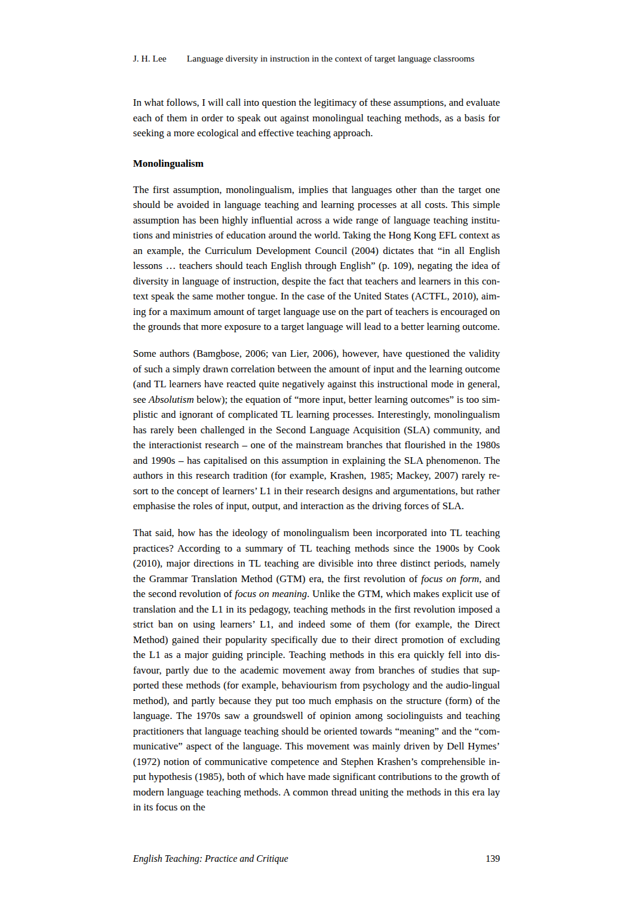J. H. Lee Language diversity in instruction in the context of target language classrooms
In what follows, I will call into question the legitimacy of these assumptions, and evaluate each of them in order to speak out against monolingual teaching methods, as a basis for seeking a more ecological and effective teaching approach.
Monolingualism
The first assumption, monolingualism, implies that languages other than the target one should be avoided in language teaching and learning processes at all costs. This simple assumption has been highly influential across a wide range of language teaching institutions and ministries of education around the world. Taking the Hong Kong EFL context as an example, the Curriculum Development Council (2004) dictates that “in all English lessons … teachers should teach English through English” (p. 109), negating the idea of diversity in language of instruction, despite the fact that teachers and learners in this context speak the same mother tongue. In the case of the United States (ACTFL, 2010), aiming for a maximum amount of target language use on the part of teachers is encouraged on the grounds that more exposure to a target language will lead to a better learning outcome.
Some authors (Bamgbose, 2006; van Lier, 2006), however, have questioned the validity of such a simply drawn correlation between the amount of input and the learning outcome (and TL learners have reacted quite negatively against this instructional mode in general, see Absolutism below); the equation of “more input, better learning outcomes” is too simplistic and ignorant of complicated TL learning processes. Interestingly, monolingualism has rarely been challenged in the Second Language Acquisition (SLA) community, and the interactionist research – one of the mainstream branches that flourished in the 1980s and 1990s – has capitalised on this assumption in explaining the SLA phenomenon. The authors in this research tradition (for example, Krashen, 1985; Mackey, 2007) rarely resort to the concept of learners’ L1 in their research designs and argumentations, but rather emphasise the roles of input, output, and interaction as the driving forces of SLA.
That said, how has the ideology of monolingualism been incorporated into TL teaching practices? According to a summary of TL teaching methods since the 1900s by Cook (2010), major directions in TL teaching are divisible into three distinct periods, namely the Grammar Translation Method (GTM) era, the first revolution of focus on form, and the second revolution of focus on meaning. Unlike the GTM, which makes explicit use of translation and the L1 in its pedagogy, teaching methods in the first revolution imposed a strict ban on using learners’ L1, and indeed some of them (for example, the Direct Method) gained their popularity specifically due to their direct promotion of excluding the L1 as a major guiding principle. Teaching methods in this era quickly fell into disfavour, partly due to the academic movement away from branches of studies that supported these methods (for example, behaviourism from psychology and the audio-lingual method), and partly because they put too much emphasis on the structure (form) of the language. The 1970s saw a groundswell of opinion among sociolinguists and teaching practitioners that language teaching should be oriented towards “meaning” and the “communicative” aspect of the language. This movement was mainly driven by Dell Hymes’ (1972) notion of communicative competence and Stephen Krashen’s comprehensible input hypothesis (1985), both of which have made significant contributions to the growth of modern language teaching methods. A common thread uniting the methods in this era lay in its focus on the
English Teaching: Practice and Critique 139